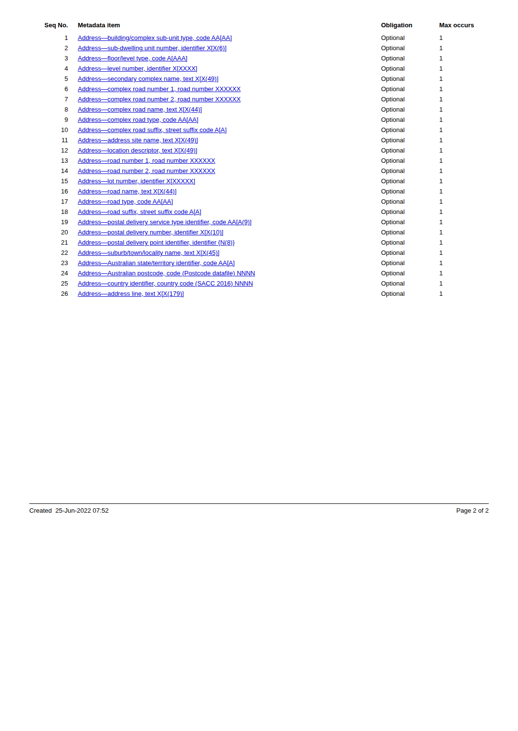| Seq No. | Metadata item | Obligation | Max occurs |
| --- | --- | --- | --- |
| 1 | Address—building/complex sub-unit type, code AA[AA] | Optional | 1 |
| 2 | Address—sub-dwelling unit number, identifier X[X(6)] | Optional | 1 |
| 3 | Address—floor/level type, code A[AAA] | Optional | 1 |
| 4 | Address—level number, identifier X[XXXX] | Optional | 1 |
| 5 | Address—secondary complex name, text X[X(49)] | Optional | 1 |
| 6 | Address—complex road number 1, road number XXXXXX | Optional | 1 |
| 7 | Address—complex road number 2, road number XXXXXX | Optional | 1 |
| 8 | Address—complex road name, text X[X(44)] | Optional | 1 |
| 9 | Address—complex road type, code AA[AA] | Optional | 1 |
| 10 | Address—complex road suffix, street suffix code A[A] | Optional | 1 |
| 11 | Address—address site name, text X[X(49)] | Optional | 1 |
| 12 | Address—location descriptor, text X[X(49)] | Optional | 1 |
| 13 | Address—road number 1, road number XXXXXX | Optional | 1 |
| 14 | Address—road number 2, road number XXXXXX | Optional | 1 |
| 15 | Address—lot number, identifier X[XXXXX] | Optional | 1 |
| 16 | Address—road name, text X[X(44)] | Optional | 1 |
| 17 | Address—road type, code AA[AA] | Optional | 1 |
| 18 | Address—road suffix, street suffix code A[A] | Optional | 1 |
| 19 | Address—postal delivery service type identifier, code AA[A(9)] | Optional | 1 |
| 20 | Address—postal delivery number, identifier X[X(10)] | Optional | 1 |
| 21 | Address—postal delivery point identifier, identifier {N(8)} | Optional | 1 |
| 22 | Address—suburb/town/locality name, text X[X(45)] | Optional | 1 |
| 23 | Address—Australian state/territory identifier, code AA[A] | Optional | 1 |
| 24 | Address—Australian postcode, code (Postcode datafile) NNNN | Optional | 1 |
| 25 | Address—country identifier, country code (SACC 2016) NNNN | Optional | 1 |
| 26 | Address—address line, text X[X(179)] | Optional | 1 |
Created 25-Jun-2022 07:52 Page 2 of 2